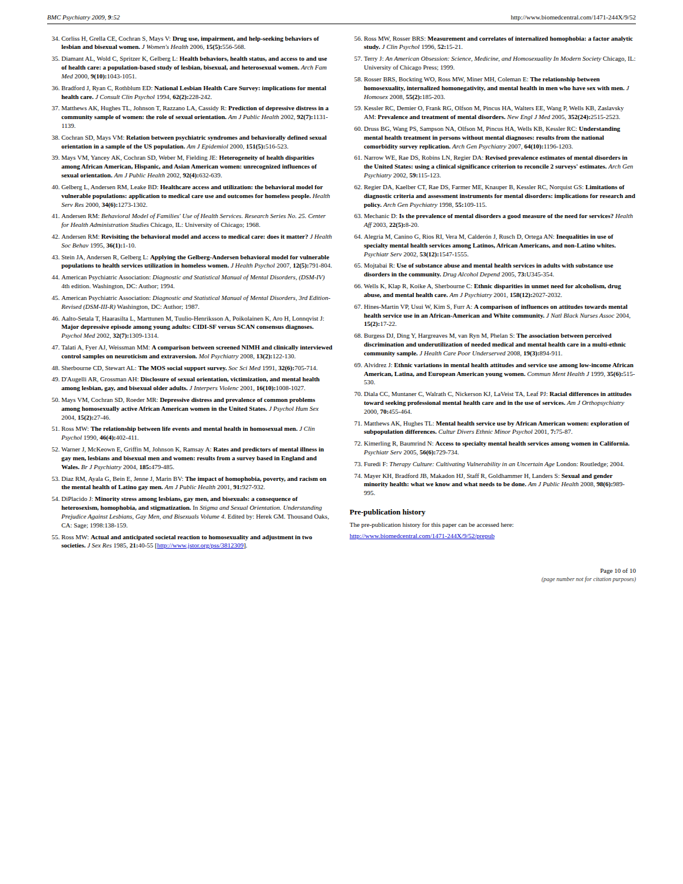BMC Psychiatry 2009, 9:52
http://www.biomedcentral.com/1471-244X/9/52
Corliss H, Grella CE, Cochran S, Mays V: Drug use, impairment, and help-seeking behaviors of lesbian and bisexual women. J Women's Health 2006, 15(5): 556-568.
Diamant AL, Wold C, Spritzer K, Gelberg L: Health behaviors, health status, and access to and use of health care: a population-based study of lesbian, bisexual, and heterosexual women. Arch Fam Med 2000, 9(10): 1043-1051.
Bradford J, Ryan C, Rothblum ED: National Lesbian Health Care Survey: implications for mental health care. J Consult Clin Psychol 1994, 62(2): 228-242.
Matthews AK, Hughes TL, Johnson T, Razzano LA, Cassidy R: Prediction of depressive distress in a community sample of women: the role of sexual orientation. Am J Public Health 2002, 92(7): 1131-1139.
Cochran SD, Mays VM: Relation between psychiatric syndromes and behaviorally defined sexual orientation in a sample of the US population. Am J Epidemiol 2000, 151(5): 516-523.
Mays VM, Yancey AK, Cochran SD, Weber M, Fielding JE: Heterogeneity of health disparities among African American, Hispanic, and Asian American women: unrecognized influences of sexual orientation. Am J Public Health 2002, 92(4): 632-639.
Gelberg L, Andersen RM, Leake BD: Healthcare access and utilization: the behavioral model for vulnerable populations: application to medical care use and outcomes for homeless people. Health Serv Res 2000, 34(6): 1273-1302.
Andersen RM: Behavioral Model of Families' Use of Health Services. Research Series No. 25. Center for Health Administration Studies Chicago, IL: University of Chicago; 1968.
Andersen RM: Revisiting the behavioral model and access to medical care: does it matter? J Health Soc Behav 1995, 36(1): 1-10.
Stein JA, Andersen R, Gelberg L: Applying the Gelberg-Andersen behavioral model for vulnerable populations to health services utilization in homeless women. J Health Psychol 2007, 12(5): 791-804.
American Psychiatric Association: Diagnostic and Statistical Manual of Mental Disorders, (DSM-IV) 4th edition. Washington, DC: Author; 1994.
American Psychiatric Association: Diagnostic and Statistical Manual of Mental Disorders, 3rd Edition-Revised (DSM-III-R) Washington, DC: Author; 1987.
Aalto-Setala T, Haarasilta L, Marttunen M, Tuulio-Henriksson A, Poikolainen K, Aro H, Lonnqvist J: Major depressive episode among young adults: CIDI-SF versus SCAN consensus diagnoses. Psychol Med 2002, 32(7): 1309-1314.
Talati A, Fyer AJ, Weissman MM: A comparison between screened NIMH and clinically interviewed control samples on neuroticism and extraversion. Mol Psychiatry 2008, 13(2): 122-130.
Sherbourne CD, Stewart AL: The MOS social support survey. Soc Sci Med 1991, 32(6): 705-714.
D'Augelli AR, Grossman AH: Disclosure of sexual orientation, victimization, and mental health among lesbian, gay, and bisexual older adults. J Interpers Violenc 2001, 16(10): 1008-1027.
Mays VM, Cochran SD, Roeder MR: Depressive distress and prevalence of common problems among homosexually active African American women in the United States. J Psychol Hum Sex 2004, 15(2): 27-46.
Ross MW: The relationship between life events and mental health in homosexual men. J Clin Psychol 1990, 46(4): 402-411.
Warner J, McKeown E, Griffin M, Johnson K, Ramsay A: Rates and predictors of mental illness in gay men, lesbians and bisexual men and women: results from a survey based in England and Wales. Br J Psychiatry 2004, 185: 479-485.
Diaz RM, Ayala G, Bein E, Jenne J, Marin BV: The impact of homophobia, poverty, and racism on the mental health of Latino gay men. Am J Public Health 2001, 91: 927-932.
DiPlacido J: Minority stress among lesbians, gay men, and bisexuals: a consequence of heterosexism, homophobia, and stigmatization. In Stigma and Sexual Orientation. Understanding Prejudice Against Lesbians, Gay Men, and Bisexuals Volume 4. Edited by: Herek GM. Thousand Oaks, CA: Sage; 1998:138-159.
Ross MW: Actual and anticipated societal reaction to homosexuality and adjustment in two societies. J Sex Res 1985, 21: 40-55 [http://www.jstor.org/pss/3812309].
Ross MW, Rosser BRS: Measurement and correlates of internalized homophobia: a factor analytic study. J Clin Psychol 1996, 52: 15-21.
Terry J: An American Obsession: Science, Medicine, and Homosexuality In Modern Society Chicago, IL: University of Chicago Press; 1999.
Rosser BRS, Bockting WO, Ross MW, Miner MH, Coleman E: The relationship between homosexuality, internalized homonegativity, and mental health in men who have sex with men. J Homosex 2008, 55(2): 185-203.
Kessler RC, Demier O, Frank RG, Olfson M, Pincus HA, Walters EE, Wang P, Wells KB, Zaslavsky AM: Prevalence and treatment of mental disorders. New Engl J Med 2005, 352(24): 2515-2523.
Druss BG, Wang PS, Sampson NA, Olfson M, Pincus HA, Wells KB, Kessler RC: Understanding mental health treatment in persons without mental diagnoses: results from the national comorbidity survey replication. Arch Gen Psychiatry 2007, 64(10): 1196-1203.
Narrow WE, Rae DS, Robins LN, Regier DA: Revised prevalence estimates of mental disorders in the United States: using a clinical significance criterion to reconcile 2 surveys' estimates. Arch Gen Psychiatry 2002, 59: 115-123.
Regier DA, Kaelber CT, Rae DS, Farmer ME, Knauper B, Kessler RC, Norquist GS: Limitations of diagnostic criteria and assessment instruments for mental disorders: implications for research and policy. Arch Gen Psychiatry 1998, 55: 109-115.
Mechanic D: Is the prevalence of mental disorders a good measure of the need for services? Health Aff 2003, 22(5): 8-20.
Alegria M, Canino G, Rios RI, Vera M, Calderón J, Rusch D, Ortega AN: Inequalities in use of specialty mental health services among Latinos, African Americans, and non-Latino whites. Psychiatr Serv 2002, 53(12): 1547-1555.
Mojtabai R: Use of substance abuse and mental health services in adults with substance use disorders in the community. Drug Alcohol Depend 2005, 73: U345-354.
Wells K, Klap R, Koike A, Sherbourne C: Ethnic disparities in unmet need for alcoholism, drug abuse, and mental health care. Am J Psychiatry 2001, 158(12): 2027-2032.
Hines-Martin VP, Usui W, Kim S, Furr A: A comparison of influences on attitudes towards mental health service use in an African-American and White community. J Natl Black Nurses Assoc 2004, 15(2): 17-22.
Burgess DJ, Ding Y, Hargreaves M, van Ryn M, Phelan S: The association between perceived discrimination and underutilization of needed medical and mental health care in a multi-ethnic community sample. J Health Care Poor Underserved 2008, 19(3): 894-911.
Alvidrez J: Ethnic variations in mental health attitudes and service use among low-income African American, Latina, and European American young women. Commun Ment Health J 1999, 35(6): 515-530.
Diala CC, Muntaner C, Walrath C, Nickerson KJ, LaVeist TA, Leaf PJ: Racial differences in attitudes toward seeking professional mental health care and in the use of services. Am J Orthopsychiatry 2000, 70: 455-464.
Matthews AK, Hughes TL: Mental health service use by African American women: exploration of subpopulation differences. Cultur Divers Ethnic Minor Psychol 2001, 7: 75-87.
Kimerling R, Baumrind N: Access to specialty mental health services among women in California. Psychiatr Serv 2005, 56(6): 729-734.
Furedi F: Therapy Culture: Cultivating Vulnerability in an Uncertain Age London: Routledge; 2004.
Mayer KH, Bradford JB, Makadon HJ, Staff R, Goldhammer H, Landers S: Sexual and gender minority health: what we know and what needs to be done. Am J Public Health 2008, 98(6): 989-995.
Pre-publication history
The pre-publication history for this paper can be accessed here:
http://www.biomedcentral.com/1471-244X/9/52/prepub
Page 10 of 10
(page number not for citation purposes)